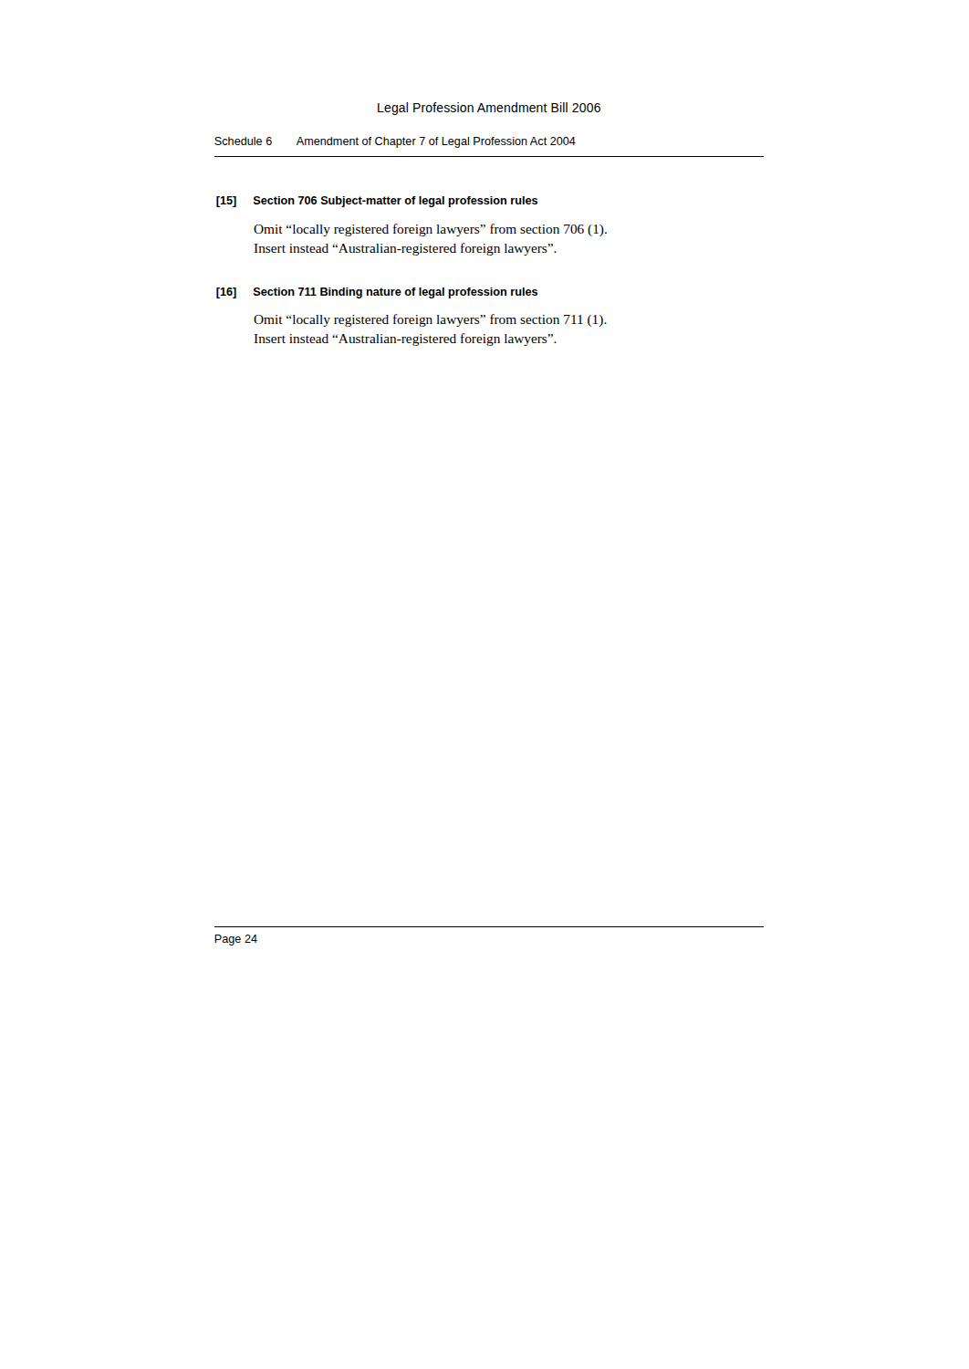Legal Profession Amendment Bill 2006
Schedule 6 Amendment of Chapter 7 of Legal Profession Act 2004
[15]
Section 706 Subject-matter of legal profession rules
Omit “locally registered foreign lawyers” from section 706 (1).
Insert instead “Australian-registered foreign lawyers”.
[16]
Section 711 Binding nature of legal profession rules
Omit “locally registered foreign lawyers” from section 711 (1).
Insert instead “Australian-registered foreign lawyers”.
Page 24